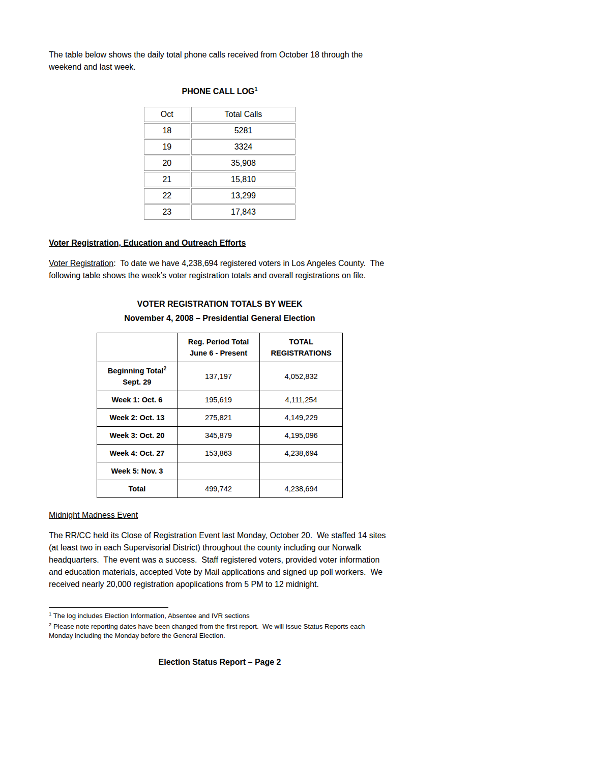The table below shows the daily total phone calls received from October 18 through the weekend and last week.
PHONE CALL LOG1
| Oct | Total Calls |
| 18 | 5281 |
| 19 | 3324 |
| 20 | 35,908 |
| 21 | 15,810 |
| 22 | 13,299 |
| 23 | 17,843 |
Voter Registration, Education and Outreach Efforts
Voter Registration: To date we have 4,238,694 registered voters in Los Angeles County. The following table shows the week’s voter registration totals and overall registrations on file.
VOTER REGISTRATION TOTALS BY WEEK
November 4, 2008 – Presidential General Election
| | Reg. Period Total June 6 - Present | TOTAL REGISTRATIONS |
| --- | --- | --- |
| Beginning Total 2 Sept. 29 | 137,197 | 4,052,832 |
| Week 1: Oct. 6 | 195,619 | 4,111,254 |
| Week 2: Oct. 13 | 275,821 | 4,149,229 |
| Week 3: Oct. 20 | 345,879 | 4,195,096 |
| Week 4: Oct. 27 | 153,863 | 4,238,694 |
| Week 5: Nov. 3 | | |
| Total | 499,742 | 4,238,694 |
Midnight Madness Event
The RR/CC held its Close of Registration Event last Monday, October 20. We staffed 14 sites (at least two in each Supervisorial District) throughout the county including our Norwalk headquarters. The event was a success. Staff registered voters, provided voter information and education materials, accepted Vote by Mail applications and signed up poll workers. We received nearly 20,000 registration apoplications from 5 PM to 12 midnight.
1 The log includes Election Information, Absentee and IVR sections
2 Please note reporting dates have been changed from the first report. We will issue Status Reports each Monday including the Monday before the General Election.
Election Status Report – Page 2